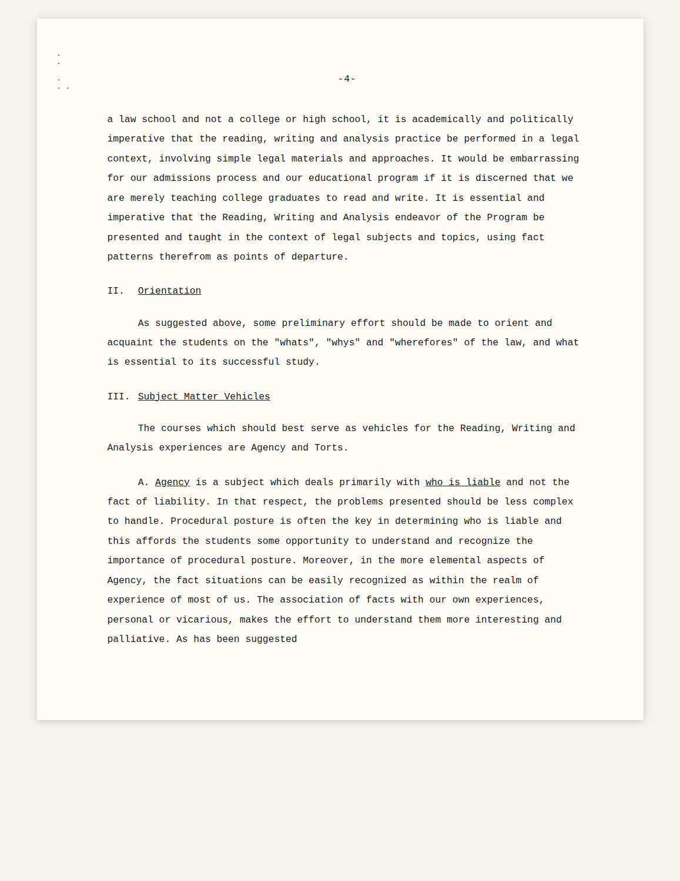. . . . .
-4-
a law school and not a college or high school, it is academically and politically imperative that the reading, writing and analysis practice be performed in a legal context, involving simple legal materials and approaches. It would be embarrassing for our admissions process and our educational program if it is discerned that we are merely teaching college graduates to read and write. It is essential and imperative that the Reading, Writing and Analysis endeavor of the Program be presented and taught in the context of legal subjects and topics, using fact patterns therefrom as points of departure.
II. Orientation
As suggested above, some preliminary effort should be made to orient and acquaint the students on the "whats", "whys" and "wherefores" of the law, and what is essential to its successful study.
III. Subject Matter Vehicles
The courses which should best serve as vehicles for the Reading, Writing and Analysis experiences are Agency and Torts.
A. Agency is a subject which deals primarily with who is liable and not the fact of liability. In that respect, the problems presented should be less complex to handle. Procedural posture is often the key in determining who is liable and this affords the students some opportunity to understand and recognize the importance of procedural posture. Moreover, in the more elemental aspects of Agency, the fact situations can be easily recognized as within the realm of experience of most of us. The association of facts with our own experiences, personal or vicarious, makes the effort to understand them more interesting and palliative. As has been suggested